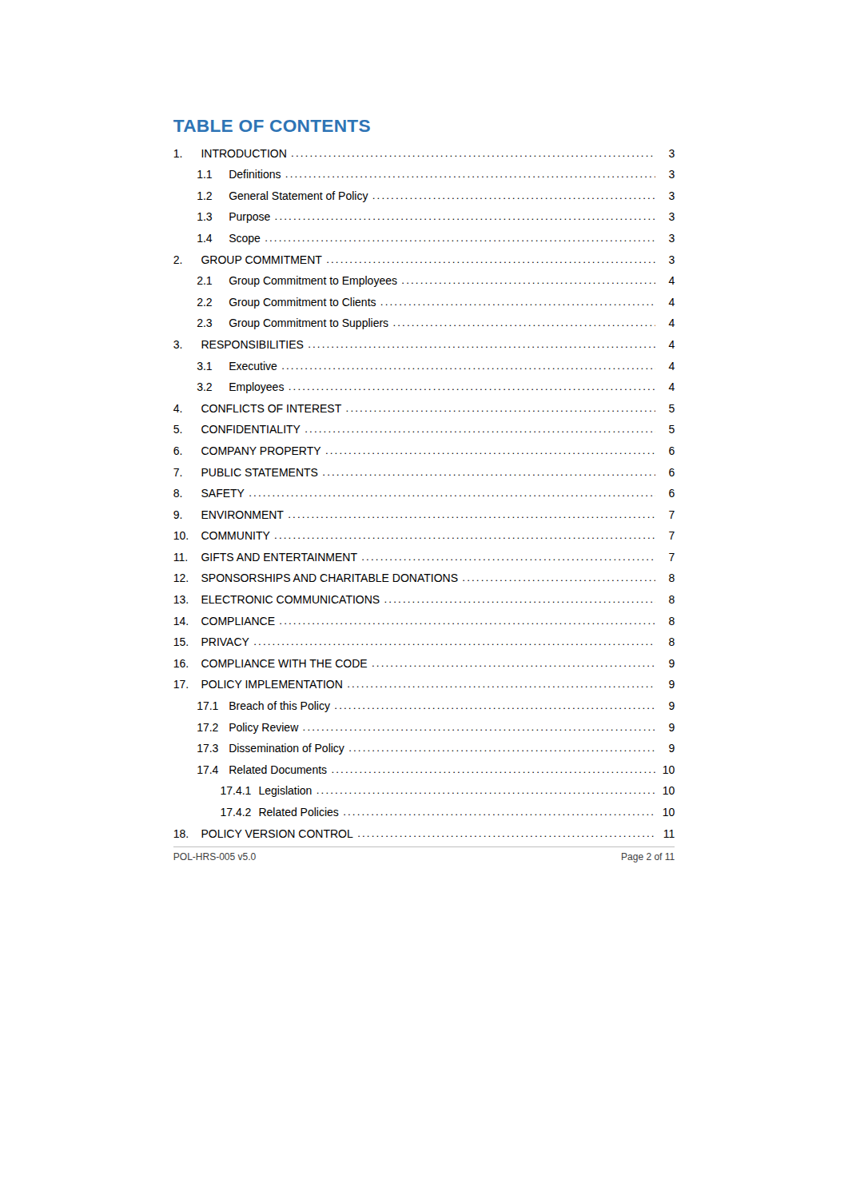TABLE OF CONTENTS
1. INTRODUCTION........................................................................................................................................... 3
1.1 Definitions................................................................................................................. 3
1.2 General Statement of Policy............................................................................. 3
1.3 Purpose.................................................................................................................... 3
1.4 Scope....................................................................................................................... 3
2. GROUP COMMITMENT............................................................................................................. 3
2.1 Group Commitment to Employees..................................................................... 4
2.2 Group Commitment to Clients........................................................................... 4
2.3 Group Commitment to Suppliers....................................................................... 4
3. RESPONSIBILITIES..................................................................................................................... 4
3.1 Executive................................................................................................................ 4
3.2 Employees.............................................................................................................. 4
4. CONFLICTS OF INTEREST....................................................................................................... 5
5. CONFIDENTIALITY....................................................................................................................... 5
6. COMPANY PROPERTY.............................................................................................................. 6
7. PUBLIC STATEMENTS.............................................................................................................. 6
8. SAFETY.................................................................................................................................. 6
9. ENVIRONMENT........................................................................................................................... 7
10. COMMUNITY.................................................................................................................................. 7
11. GIFTS AND ENTERTAINMENT................................................................................................. 7
12. SPONSORSHIPS AND CHARITABLE DONATIONS................................................................. 8
13. ELECTRONIC COMMUNICATIONS......................................................................................... 8
14. COMPLIANCE................................................................................................................................ 8
15. PRIVACY..................................................................................................................................... 8
16. COMPLIANCE WITH THE CODE.............................................................................................. 9
17. POLICY IMPLEMENTATION..................................................................................................... 9
17.1 Breach of this Policy......................................................................................... 9
17.2 Policy Review................................................................................................. 9
17.3 Dissemination of Policy..................................................................................... 9
17.4 Related Documents......................................................................................... 10
17.4.1 Legislation............................................................................................. 10
17.4.2 Related Policies..................................................................................... 10
18. POLICY VERSION CONTROL.................................................................................................. 11
POL-HRS-005 v5.0 Page 2 of 11